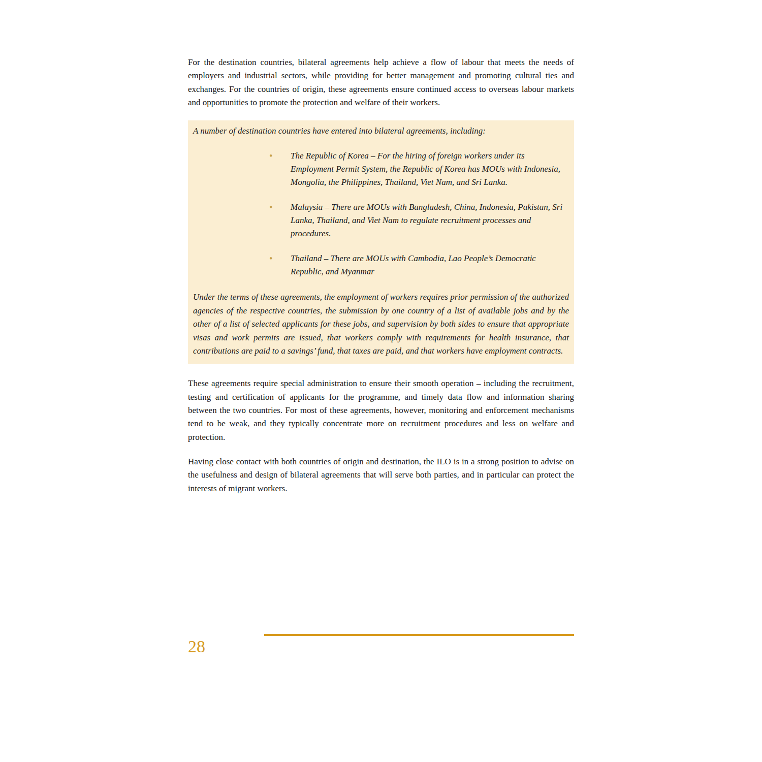For the destination countries, bilateral agreements help achieve a flow of labour that meets the needs of employers and industrial sectors, while providing for better management and promoting cultural ties and exchanges. For the countries of origin, these agreements ensure continued access to overseas labour markets and opportunities to promote the protection and welfare of their workers.
A number of destination countries have entered into bilateral agreements, including:
The Republic of Korea – For the hiring of foreign workers under its Employment Permit System, the Republic of Korea has MOUs with Indonesia, Mongolia, the Philippines, Thailand, Viet Nam, and Sri Lanka.
Malaysia – There are MOUs with Bangladesh, China, Indonesia, Pakistan, Sri Lanka, Thailand, and Viet Nam to regulate recruitment processes and procedures.
Thailand – There are MOUs with Cambodia, Lao People’s Democratic Republic, and Myanmar
Under the terms of these agreements, the employment of workers requires prior permission of the authorized agencies of the respective countries, the submission by one country of a list of available jobs and by the other of a list of selected applicants for these jobs, and supervision by both sides to ensure that appropriate visas and work permits are issued, that workers comply with requirements for health insurance, that contributions are paid to a savings’ fund, that taxes are paid, and that workers have employment contracts.
These agreements require special administration to ensure their smooth operation – including the recruitment, testing and certification of applicants for the programme, and timely data flow and information sharing between the two countries. For most of these agreements, however, monitoring and enforcement mechanisms tend to be weak, and they typically concentrate more on recruitment procedures and less on welfare and protection.
Having close contact with both countries of origin and destination, the ILO is in a strong position to advise on the usefulness and design of bilateral agreements that will serve both parties, and in particular can protect the interests of migrant workers.
28